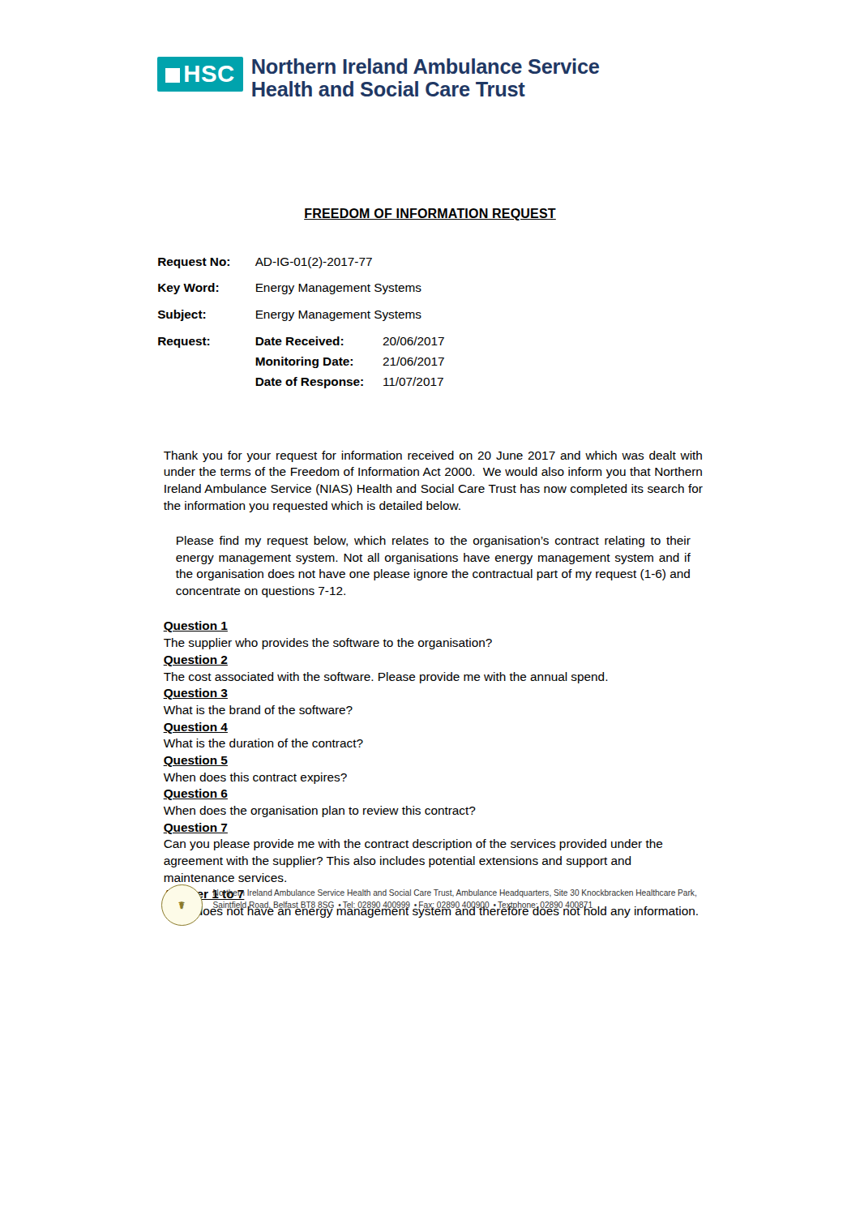HSC
Northern Ireland Ambulance Service Health and Social Care Trust
FREEDOM OF INFORMATION REQUEST
| Request No: | AD-IG-01(2)-2017-77 |
| Key Word: | Energy Management Systems |
| Subject: | Energy Management Systems |
| Request: | / Date Received: / 20/06/2017 / / Monitoring Date: / 21/06/2017 / / Date of Response: / 11/07/2017 / |
Thank you for your request for information received on 20 June 2017 and which was dealt with under the terms of the Freedom of Information Act 2000. We would also inform you that Northern Ireland Ambulance Service (NIAS) Health and Social Care Trust has now completed its search for the information you requested which is detailed below.
Please find my request below, which relates to the organisation’s contract relating to their energy management system. Not all organisations have energy management system and if the organisation does not have one please ignore the contractual part of my request (1-6) and concentrate on questions 7-12.
Question 1
The supplier who provides the software to the organisation?
Question 2
The cost associated with the software. Please provide me with the annual spend.
Question 3
What is the brand of the software?
Question 4
What is the duration of the contract?
Question 5
When does this contract expires?
Question 6
When does the organisation plan to review this contract?
Question 7
Can you please provide me with the contract description of the services provided under the agreement with the supplier? This also includes potential extensions and support and maintenance services.
Answer 1 to 7
NIAS does not have an energy management system and therefore does not hold any information.
☤
Northern Ireland Ambulance Service Health and Social Care Trust, Ambulance Headquarters, Site 30 Knockbracken Healthcare Park, Saintfield Road, Belfast BT8 8SG •Tel: 02890 400999 •Fax: 02890 400900 •Textphone: 02890 400871